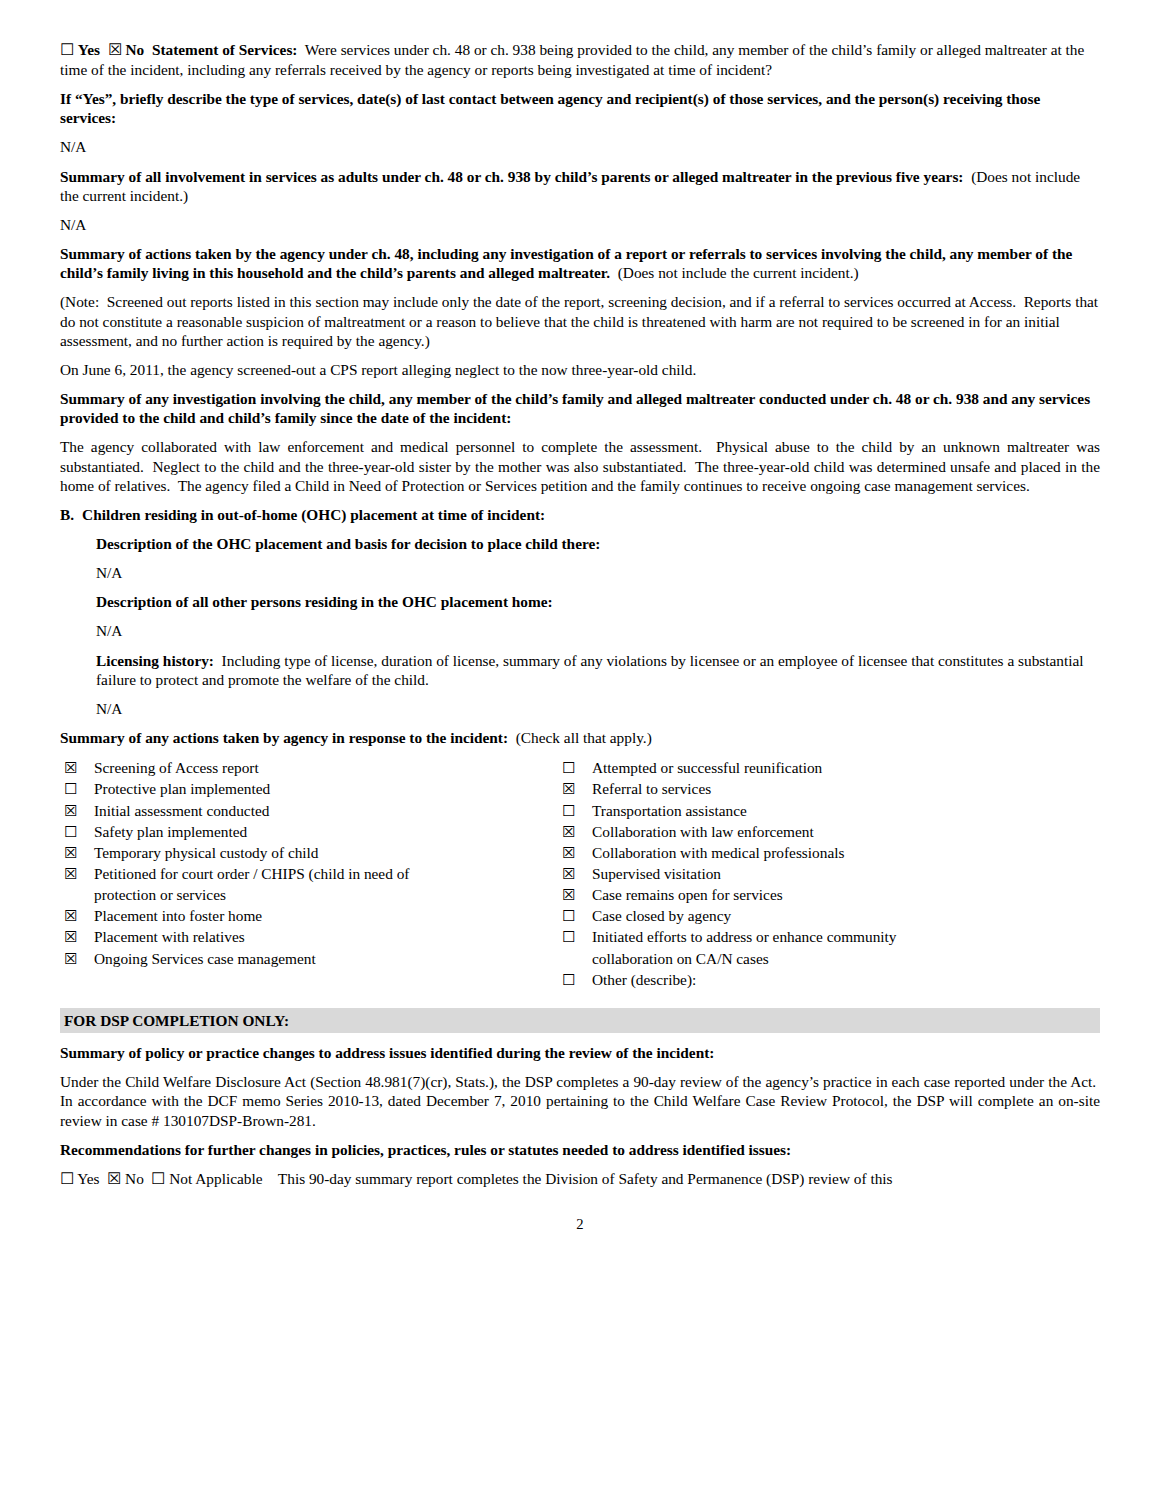☐ Yes ☒ No Statement of Services: Were services under ch. 48 or ch. 938 being provided to the child, any member of the child’s family or alleged maltreater at the time of the incident, including any referrals received by the agency or reports being investigated at time of incident?
If “Yes”, briefly describe the type of services, date(s) of last contact between agency and recipient(s) of those services, and the person(s) receiving those services:
N/A
Summary of all involvement in services as adults under ch. 48 or ch. 938 by child’s parents or alleged maltreater in the previous five years: (Does not include the current incident.)
N/A
Summary of actions taken by the agency under ch. 48, including any investigation of a report or referrals to services involving the child, any member of the child’s family living in this household and the child’s parents and alleged maltreater. (Does not include the current incident.)
(Note: Screened out reports listed in this section may include only the date of the report, screening decision, and if a referral to services occurred at Access. Reports that do not constitute a reasonable suspicion of maltreatment or a reason to believe that the child is threatened with harm are not required to be screened in for an initial assessment, and no further action is required by the agency.)
On June 6, 2011, the agency screened-out a CPS report alleging neglect to the now three-year-old child.
Summary of any investigation involving the child, any member of the child’s family and alleged maltreater conducted under ch. 48 or ch. 938 and any services provided to the child and child’s family since the date of the incident:
The agency collaborated with law enforcement and medical personnel to complete the assessment. Physical abuse to the child by an unknown maltreater was substantiated. Neglect to the child and the three-year-old sister by the mother was also substantiated. The three-year-old child was determined unsafe and placed in the home of relatives. The agency filed a Child in Need of Protection or Services petition and the family continues to receive ongoing case management services.
B. Children residing in out-of-home (OHC) placement at time of incident:
Description of the OHC placement and basis for decision to place child there:
N/A
Description of all other persons residing in the OHC placement home:
N/A
Licensing history: Including type of license, duration of license, summary of any violations by licensee or an employee of licensee that constitutes a substantial failure to protect and promote the welfare of the child.
N/A
Summary of any actions taken by agency in response to the incident: (Check all that apply.)
| ☒ | Screening of Access report | ☐ | Attempted or successful reunification |
| ☐ | Protective plan implemented | ☒ | Referral to services |
| ☒ | Initial assessment conducted | ☐ | Transportation assistance |
| ☐ | Safety plan implemented | ☒ | Collaboration with law enforcement |
| ☒ | Temporary physical custody of child | ☒ | Collaboration with medical professionals |
| ☒ | Petitioned for court order / CHIPS (child in need of | ☒ | Supervised visitation |
| | protection or services | ☒ | Case remains open for services |
| ☒ | Placement into foster home | ☐ | Case closed by agency |
| ☒ | Placement with relatives | ☐ | Initiated efforts to address or enhance community |
| ☒ | Ongoing Services case management | | collaboration on CA/N cases |
| | | ☐ | Other (describe): |
FOR DSP COMPLETION ONLY:
Summary of policy or practice changes to address issues identified during the review of the incident:
Under the Child Welfare Disclosure Act (Section 48.981(7)(cr), Stats.), the DSP completes a 90-day review of the agency’s practice in each case reported under the Act. In accordance with the DCF memo Series 2010-13, dated December 7, 2010 pertaining to the Child Welfare Case Review Protocol, the DSP will complete an on-site review in case # 130107DSP-Brown-281.
Recommendations for further changes in policies, practices, rules or statutes needed to address identified issues:
☐ Yes ☒ No ☐ Not Applicable This 90-day summary report completes the Division of Safety and Permanence (DSP) review of this
2